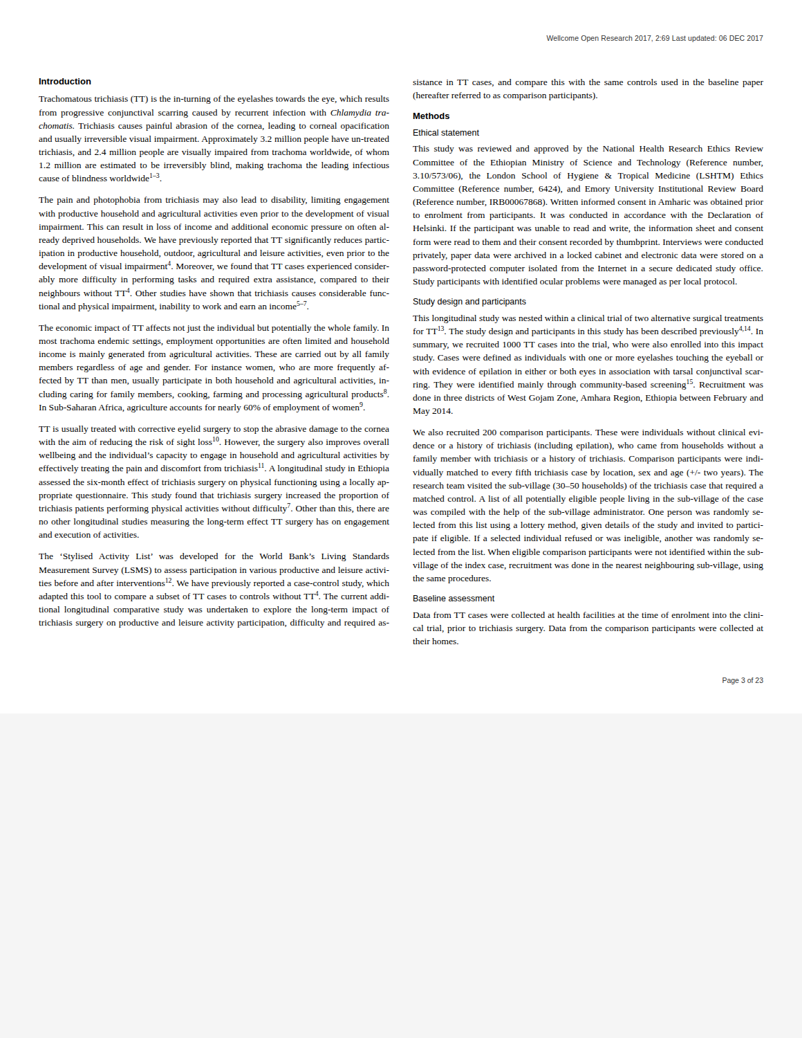Wellcome Open Research 2017, 2:69 Last updated: 06 DEC 2017
Introduction
Trachomatous trichiasis (TT) is the in-turning of the eyelashes towards the eye, which results from progressive conjunctival scarring caused by recurrent infection with Chlamydia trachomatis. Trichiasis causes painful abrasion of the cornea, leading to corneal opacification and usually irreversible visual impairment. Approximately 3.2 million people have un-treated trichiasis, and 2.4 million people are visually impaired from trachoma worldwide, of whom 1.2 million are estimated to be irreversibly blind, making trachoma the leading infectious cause of blindness worldwide1–3.
The pain and photophobia from trichiasis may also lead to disability, limiting engagement with productive household and agricultural activities even prior to the development of visual impairment. This can result in loss of income and additional economic pressure on often already deprived households. We have previously reported that TT significantly reduces participation in productive household, outdoor, agricultural and leisure activities, even prior to the development of visual impairment4. Moreover, we found that TT cases experienced considerably more difficulty in performing tasks and required extra assistance, compared to their neighbours without TT4. Other studies have shown that trichiasis causes considerable functional and physical impairment, inability to work and earn an income5–7.
The economic impact of TT affects not just the individual but potentially the whole family. In most trachoma endemic settings, employment opportunities are often limited and household income is mainly generated from agricultural activities. These are carried out by all family members regardless of age and gender. For instance women, who are more frequently affected by TT than men, usually participate in both household and agricultural activities, including caring for family members, cooking, farming and processing agricultural products8. In Sub-Saharan Africa, agriculture accounts for nearly 60% of employment of women9.
TT is usually treated with corrective eyelid surgery to stop the abrasive damage to the cornea with the aim of reducing the risk of sight loss10. However, the surgery also improves overall wellbeing and the individual’s capacity to engage in household and agricultural activities by effectively treating the pain and discomfort from trichiasis11. A longitudinal study in Ethiopia assessed the six-month effect of trichiasis surgery on physical functioning using a locally appropriate questionnaire. This study found that trichiasis surgery increased the proportion of trichiasis patients performing physical activities without difficulty7. Other than this, there are no other longitudinal studies measuring the long-term effect TT surgery has on engagement and execution of activities.
The ‘Stylised Activity List’ was developed for the World Bank’s Living Standards Measurement Survey (LSMS) to assess participation in various productive and leisure activities before and after interventions12. We have previously reported a case-control study, which adapted this tool to compare a subset of TT cases to controls without TT4. The current additional longitudinal comparative study was undertaken to explore the long-term impact of trichiasis surgery on productive and leisure activity participation, difficulty and required assistance in TT cases, and compare this with the same controls used in the baseline paper (hereafter referred to as comparison participants).
Methods
Ethical statement
This study was reviewed and approved by the National Health Research Ethics Review Committee of the Ethiopian Ministry of Science and Technology (Reference number, 3.10/573/06), the London School of Hygiene & Tropical Medicine (LSHTM) Ethics Committee (Reference number, 6424), and Emory University Institutional Review Board (Reference number, IRB00067868). Written informed consent in Amharic was obtained prior to enrolment from participants. It was conducted in accordance with the Declaration of Helsinki. If the participant was unable to read and write, the information sheet and consent form were read to them and their consent recorded by thumbprint. Interviews were conducted privately, paper data were archived in a locked cabinet and electronic data were stored on a password-protected computer isolated from the Internet in a secure dedicated study office. Study participants with identified ocular problems were managed as per local protocol.
Study design and participants
This longitudinal study was nested within a clinical trial of two alternative surgical treatments for TT13. The study design and participants in this study has been described previously4,14. In summary, we recruited 1000 TT cases into the trial, who were also enrolled into this impact study. Cases were defined as individuals with one or more eyelashes touching the eyeball or with evidence of epilation in either or both eyes in association with tarsal conjunctival scarring. They were identified mainly through community-based screening15. Recruitment was done in three districts of West Gojam Zone, Amhara Region, Ethiopia between February and May 2014.
We also recruited 200 comparison participants. These were individuals without clinical evidence or a history of trichiasis (including epilation), who came from households without a family member with trichiasis or a history of trichiasis. Comparison participants were individually matched to every fifth trichiasis case by location, sex and age (+/- two years). The research team visited the sub-village (30–50 households) of the trichiasis case that required a matched control. A list of all potentially eligible people living in the sub-village of the case was compiled with the help of the sub-village administrator. One person was randomly selected from this list using a lottery method, given details of the study and invited to participate if eligible. If a selected individual refused or was ineligible, another was randomly selected from the list. When eligible comparison participants were not identified within the sub-village of the index case, recruitment was done in the nearest neighbouring sub-village, using the same procedures.
Baseline assessment
Data from TT cases were collected at health facilities at the time of enrolment into the clinical trial, prior to trichiasis surgery. Data from the comparison participants were collected at their homes.
Page 3 of 23